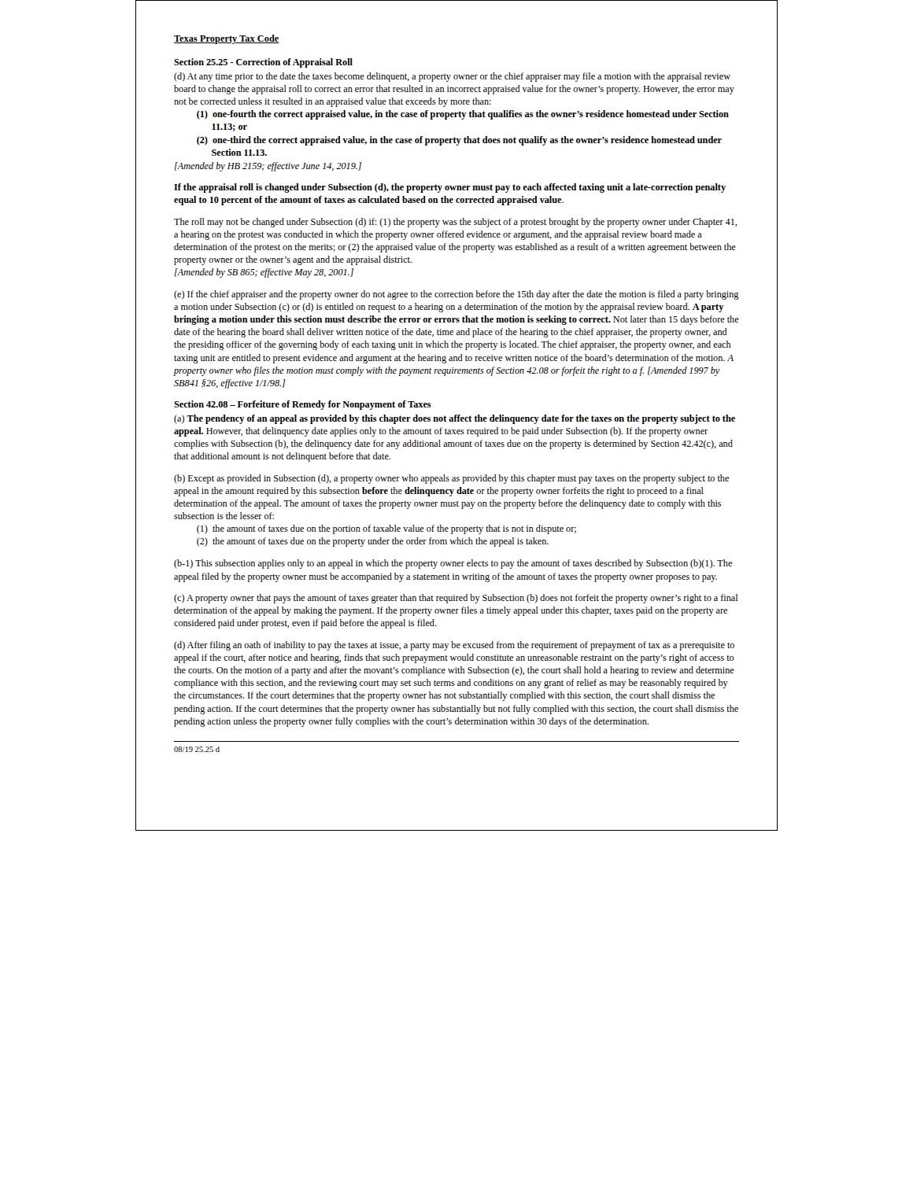Texas Property Tax Code
Section 25.25 - Correction of Appraisal Roll
(d) At any time prior to the date the taxes become delinquent, a property owner or the chief appraiser may file a motion with the appraisal review board to change the appraisal roll to correct an error that resulted in an incorrect appraised value for the owner’s property. However, the error may not be corrected unless it resulted in an appraised value that exceeds by more than:
(1) one-fourth the correct appraised value, in the case of property that qualifies as the owner’s residence homestead under Section 11.13; or
(2) one-third the correct appraised value, in the case of property that does not qualify as the owner’s residence homestead under Section 11.13.
[Amended by HB 2159; effective June 14, 2019.]
If the appraisal roll is changed under Subsection (d), the property owner must pay to each affected taxing unit a late-correction penalty equal to 10 percent of the amount of taxes as calculated based on the corrected appraised value.
The roll may not be changed under Subsection (d) if: (1) the property was the subject of a protest brought by the property owner under Chapter 41, a hearing on the protest was conducted in which the property owner offered evidence or argument, and the appraisal review board made a determination of the protest on the merits; or (2) the appraised value of the property was established as a result of a written agreement between the property owner or the owner’s agent and the appraisal district.
[Amended by SB 865; effective May 28, 2001.]
(e) If the chief appraiser and the property owner do not agree to the correction before the 15th day after the date the motion is filed a party bringing a motion under Subsection (c) or (d) is entitled on request to a hearing on a determination of the motion by the appraisal review board. A party bringing a motion under this section must describe the error or errors that the motion is seeking to correct. Not later than 15 days before the date of the hearing the board shall deliver written notice of the date, time and place of the hearing to the chief appraiser, the property owner, and the presiding officer of the governing body of each taxing unit in which the property is located. The chief appraiser, the property owner, and each taxing unit are entitled to present evidence and argument at the hearing and to receive written notice of the board’s determination of the motion. A property owner who files the motion must comply with the payment requirements of Section 42.08 or forfeit the right to a f. [Amended 1997 by SB841 §26, effective 1/1/98.]
Section 42.08 – Forfeiture of Remedy for Nonpayment of Taxes
(a) The pendency of an appeal as provided by this chapter does not affect the delinquency date for the taxes on the property subject to the appeal. However, that delinquency date applies only to the amount of taxes required to be paid under Subsection (b). If the property owner complies with Subsection (b), the delinquency date for any additional amount of taxes due on the property is determined by Section 42.42(c), and that additional amount is not delinquent before that date.
(b) Except as provided in Subsection (d), a property owner who appeals as provided by this chapter must pay taxes on the property subject to the appeal in the amount required by this subsection before the delinquency date or the property owner forfeits the right to proceed to a final determination of the appeal. The amount of taxes the property owner must pay on the property before the delinquency date to comply with this subsection is the lesser of:
(1) the amount of taxes due on the portion of taxable value of the property that is not in dispute or;
(2) the amount of taxes due on the property under the order from which the appeal is taken.
(b-1) This subsection applies only to an appeal in which the property owner elects to pay the amount of taxes described by Subsection (b)(1). The appeal filed by the property owner must be accompanied by a statement in writing of the amount of taxes the property owner proposes to pay.
(c) A property owner that pays the amount of taxes greater than that required by Subsection (b) does not forfeit the property owner’s right to a final determination of the appeal by making the payment. If the property owner files a timely appeal under this chapter, taxes paid on the property are considered paid under protest, even if paid before the appeal is filed.
(d) After filing an oath of inability to pay the taxes at issue, a party may be excused from the requirement of prepayment of tax as a prerequisite to appeal if the court, after notice and hearing, finds that such prepayment would constitute an unreasonable restraint on the party’s right of access to the courts. On the motion of a party and after the movant’s compliance with Subsection (e), the court shall hold a hearing to review and determine compliance with this section, and the reviewing court may set such terms and conditions on any grant of relief as may be reasonably required by the circumstances. If the court determines that the property owner has not substantially complied with this section, the court shall dismiss the pending action. If the court determines that the property owner has substantially but not fully complied with this section, the court shall dismiss the pending action unless the property owner fully complies with the court’s determination within 30 days of the determination.
08/19 25.25 d